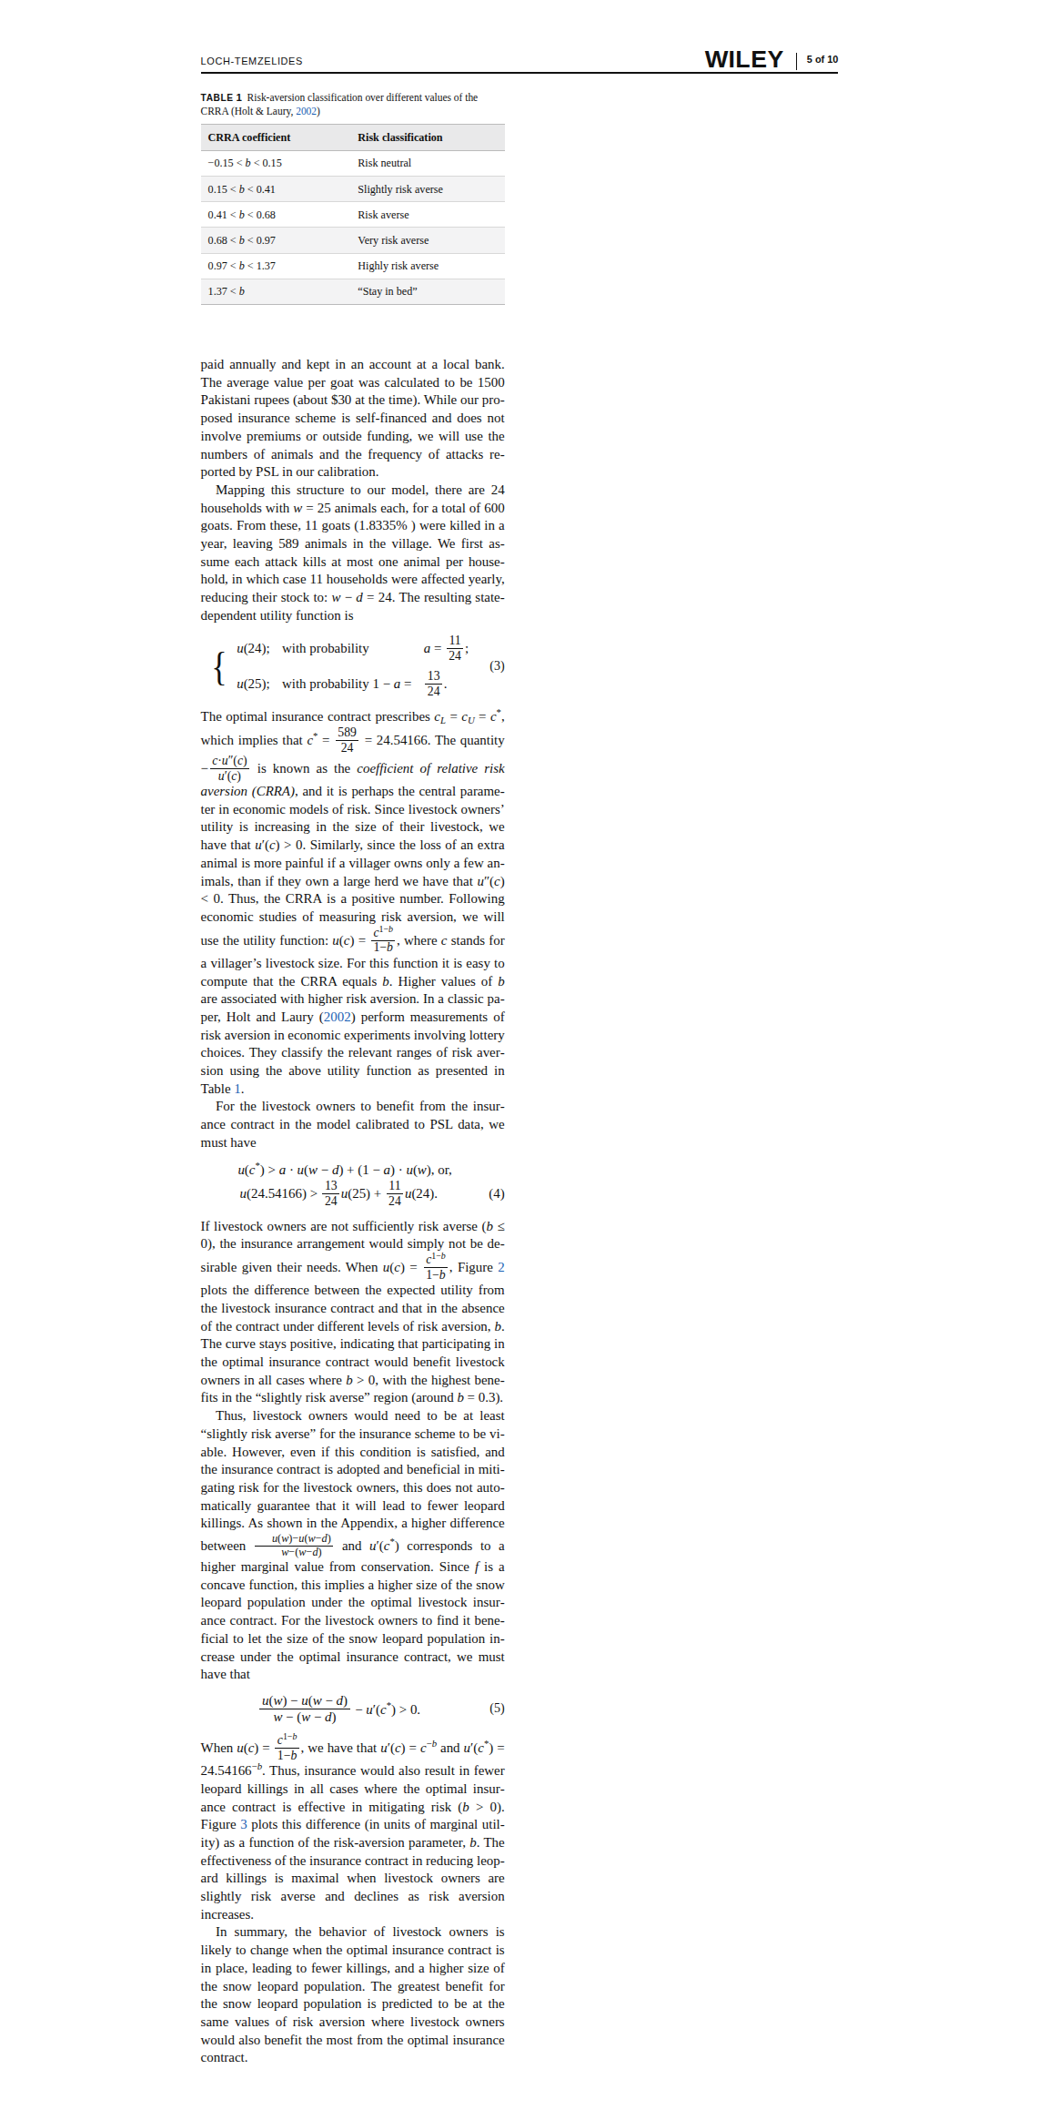Loch-Temzelides
WILEY
5 of 10
Table 1 Risk-aversion classification over different values of the CRRA (Holt & Laury, 2002)
| CRRA coefficient | Risk classification |
| --- | --- |
| −0.15 < b < 0.15 | Risk neutral |
| 0.15 < b < 0.41 | Slightly risk averse |
| 0.41 < b < 0.68 | Risk averse |
| 0.68 < b < 0.97 | Very risk averse |
| 0.97 < b < 1.37 | Highly risk averse |
| 1.37 < b | “Stay in bed” |
paid annually and kept in an account at a local bank. The average value per goat was calculated to be 1500 Pakistani rupees (about $30 at the time). While our proposed insurance scheme is self-financed and does not involve premiums or outside funding, we will use the numbers of animals and the frequency of attacks reported by PSL in our calibration.
Mapping this structure to our model, there are 24 households with w = 25 animals each, for a total of 600 goats. From these, 11 goats (1.8335% ) were killed in a year, leaving 589 animals in the village. We first assume each attack kills at most one animal per household, in which case 11 households were affected yearly, reducing their stock to: w − d = 24. The resulting state-dependent utility function is
{
u(24);
with probability
a = 1124;
u(25);
with probability 1 − a =
1324.
(3)
The optimal insurance contract prescribes cL = cU = c*, which implies that c* = 58924 = 24.54166. The quantity −c·u″(c) u′(c) is known as the coefficient of relative risk aversion (CRRA), and it is perhaps the central parameter in economic models of risk. Since livestock owners’ utility is increasing in the size of their livestock, we have that u′(c) > 0. Similarly, since the loss of an extra animal is more painful if a villager owns only a few animals, than if they own a large herd we have that u″(c) < 0. Thus, the CRRA is a positive number. Following economic studies of measuring risk aversion, we will use the utility function: u(c) = c1−b 1−b, where c stands for a villager’s livestock size. For this function it is easy to compute that the CRRA equals b. Higher values of b are associated with higher risk aversion. In a classic paper, Holt and Laury (2002) perform measurements of risk aversion in economic experiments involving lottery choices. They classify the relevant ranges of risk aversion using the above utility function as presented in Table 1.
For the livestock owners to benefit from the insurance contract in the model calibrated to PSL data, we must have
u(c*) > a · u(w − d) + (1 − a) · u(w), or,
u(24.54166) > 1324 u(25) + 1124 u(24).
(4)
If livestock owners are not sufficiently risk averse (b ≤ 0), the insurance arrangement would simply not be desirable given their needs. When u(c) = c1−b 1−b, Figure 2 plots the difference between the expected utility from the livestock insurance contract and that in the absence of the contract under different levels of risk aversion, b. The curve stays positive, indicating that participating in the optimal insurance contract would benefit livestock owners in all cases where b > 0, with the highest benefits in the “slightly risk averse” region (around b = 0.3).
Thus, livestock owners would need to be at least “slightly risk averse” for the insurance scheme to be viable. However, even if this condition is satisfied, and the insurance contract is adopted and beneficial in mitigating risk for the livestock owners, this does not automatically guarantee that it will lead to fewer leopard killings. As shown in the Appendix, a higher difference between u(w)−u(w−d) w−(w−d) and u′(c*) corresponds to a higher marginal value from conservation. Since f is a concave function, this implies a higher size of the snow leopard population under the optimal livestock insurance contract. For the livestock owners to find it beneficial to let the size of the snow leopard population increase under the optimal insurance contract, we must have that
u(w) − u(w − d) w − (w − d) − u′(c*) > 0.
(5)
When u(c) = c1−b 1−b, we have that u′(c) = c−b and u′(c*) = 24.54166−b. Thus, insurance would also result in fewer leopard killings in all cases where the optimal insurance contract is effective in mitigating risk (b > 0). Figure 3 plots this difference (in units of marginal utility) as a function of the risk-aversion parameter, b. The effectiveness of the insurance contract in reducing leopard killings is maximal when livestock owners are slightly risk averse and declines as risk aversion increases.
In summary, the behavior of livestock owners is likely to change when the optimal insurance contract is in place, leading to fewer killings, and a higher size of the snow leopard population. The greatest benefit for the snow leopard population is predicted to be at the same values of risk aversion where livestock owners would also benefit the most from the optimal insurance contract.